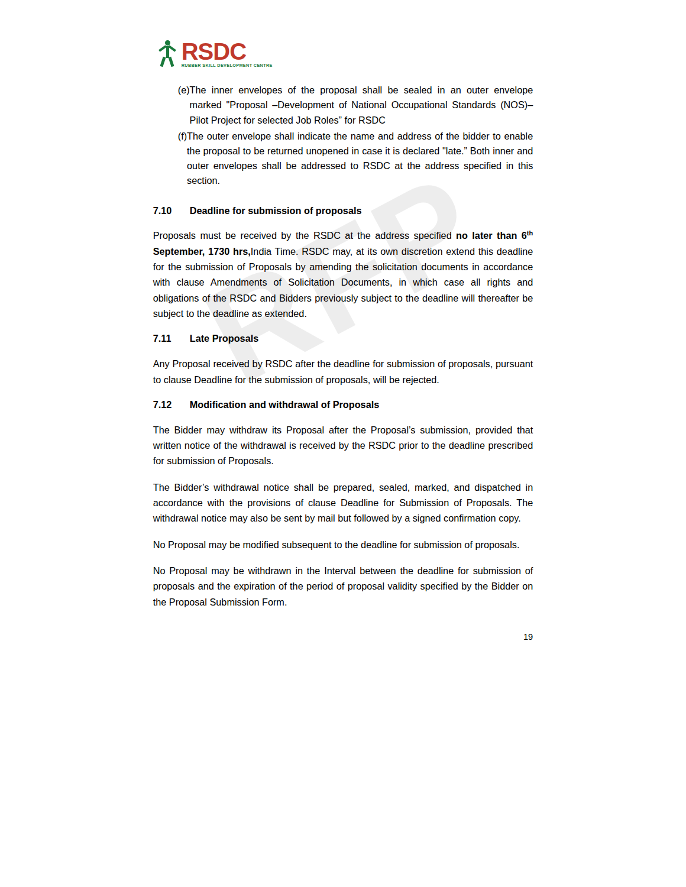RFP
RSDC RUBBER SKILL DEVELOPMENT CENTRE
(e) The inner envelopes of the proposal shall be sealed in an outer envelope marked "Proposal –Development of National Occupational Standards (NOS)– Pilot Project for selected Job Roles” for RSDC
(f) The outer envelope shall indicate the name and address of the bidder to enable the proposal to be returned unopened in case it is declared "late.” Both inner and outer envelopes shall be addressed to RSDC at the address specified in this section.
7.10 Deadline for submission of proposals
Proposals must be received by the RSDC at the address specified no later than 6th September, 1730 hrs, India Time. RSDC may, at its own discretion extend this deadline for the submission of Proposals by amending the solicitation documents in accordance with clause Amendments of Solicitation Documents, in which case all rights and obligations of the RSDC and Bidders previously subject to the deadline will thereafter be subject to the deadline as extended.
7.11 Late Proposals
Any Proposal received by RSDC after the deadline for submission of proposals, pursuant to clause Deadline for the submission of proposals, will be rejected.
7.12 Modification and withdrawal of Proposals
The Bidder may withdraw its Proposal after the Proposal’s submission, provided that written notice of the withdrawal is received by the RSDC prior to the deadline prescribed for submission of Proposals.
The Bidder’s withdrawal notice shall be prepared, sealed, marked, and dispatched in accordance with the provisions of clause Deadline for Submission of Proposals. The withdrawal notice may also be sent by mail but followed by a signed confirmation copy.
No Proposal may be modified subsequent to the deadline for submission of proposals.
No Proposal may be withdrawn in the Interval between the deadline for submission of proposals and the expiration of the period of proposal validity specified by the Bidder on the Proposal Submission Form.
19